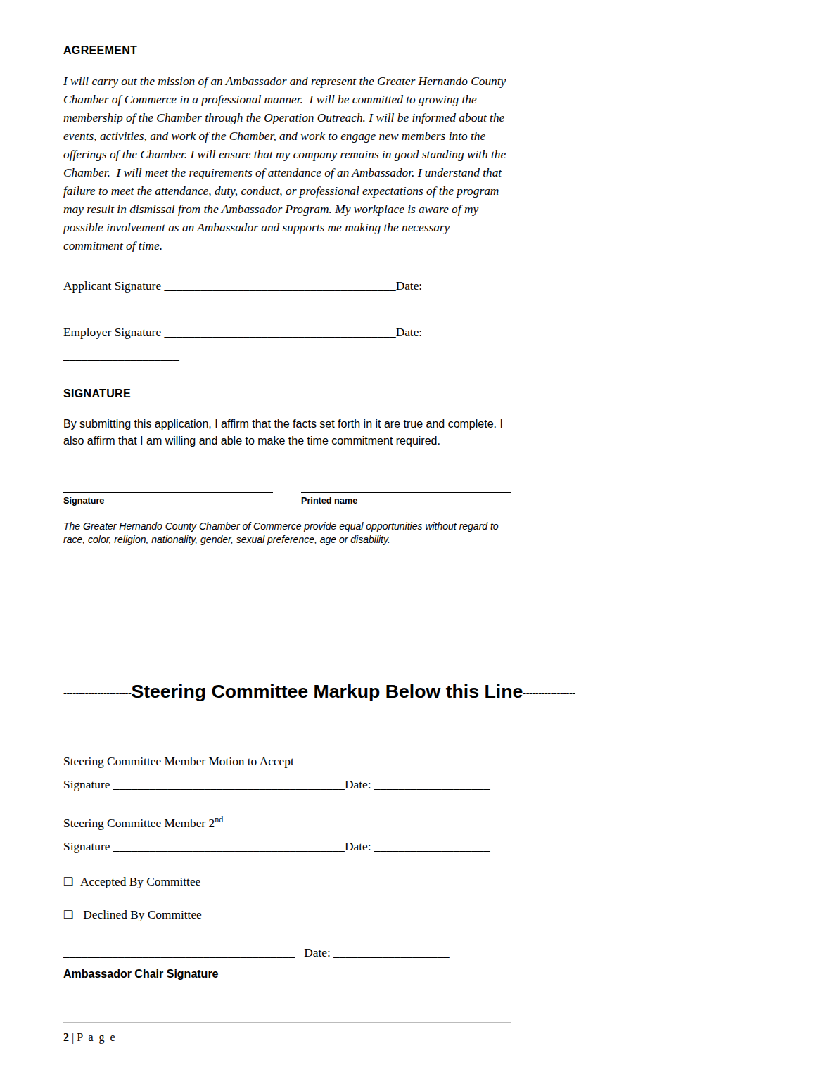AGREEMENT
I will carry out the mission of an Ambassador and represent the Greater Hernando County Chamber of Commerce in a professional manner. I will be committed to growing the membership of the Chamber through the Operation Outreach. I will be informed about the events, activities, and work of the Chamber, and work to engage new members into the offerings of the Chamber. I will ensure that my company remains in good standing with the Chamber. I will meet the requirements of attendance of an Ambassador. I understand that failure to meet the attendance, duty, conduct, or professional expectations of the program may result in dismissal from the Ambassador Program. My workplace is aware of my possible involvement as an Ambassador and supports me making the necessary commitment of time.
Applicant Signature ______________________________________Date: ___________________
Employer Signature ______________________________________Date: ___________________
SIGNATURE
By submitting this application, I affirm that the facts set forth in it are true and complete. I also affirm that I am willing and able to make the time commitment required.
Signature
Printed name
The Greater Hernando County Chamber of Commerce provide equal opportunities without regard to race, color, religion, nationality, gender, sexual preference, age or disability.
----------------------Steering Committee Markup Below this Line-----------------
Steering Committee Member Motion to Accept
Signature ______________________________________Date: ___________________
Steering Committee Member 2nd
Signature ______________________________________Date: ___________________
❑Accepted By Committee
❑ Declined By Committee
______________________________________ Date: ___________________
Ambassador Chair Signature
2 | P a g e